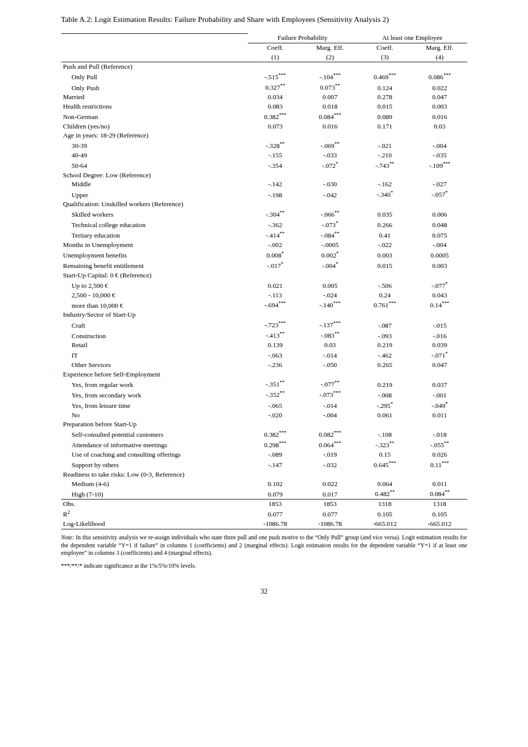Table A.2: Logit Estimation Results: Failure Probability and Share with Employees (Sensitivity Analysis 2)
| | Failure Probability | At least one Employee |
| | Coeff. | Marg. Eff. | Coeff. | Marg. Eff. |
| | (1) | (2) | (3) | (4) |
| Push and Pull (Reference) | | | | |
| Only Pull | -.515 *** | -.104 *** | 0.469 *** | 0.086 *** |
| Only Push | 0.327 ** | 0.073 ** | 0.124 | 0.022 |
| Married | 0.034 | 0.007 | 0.278 | 0.047 |
| Health restrictions | 0.083 | 0.018 | 0.015 | 0.003 |
| Non-German | 0.382 *** | 0.084 *** | 0.089 | 0.016 |
| Children (yes/no) | 0.073 | 0.016 | 0.171 | 0.03 |
| Age in years: 18-29 (Reference) | | | | |
| 30-39 | -.328 ** | -.069 ** | -.021 | -.004 |
| 40-49 | -.155 | -.033 | -.210 | -.035 |
| 50-64 | -.354 | -.072 * | -.743 ** | -.109 *** |
| School Degree: Low (Reference) | | | | |
| Middle | -.142 | -.030 | -.162 | -.027 |
| Upper | -.198 | -.042 | -.340 * | -.057 * |
| Qualification: Unskilled workers (Reference) | | | | |
| Skilled workers | -.304 ** | -.066 ** | 0.035 | 0.006 |
| Technical college education | -.362 | -.073 * | 0.266 | 0.048 |
| Tertiary education | -.414 ** | -.084 ** | 0.41 | 0.075 |
| Months in Unemployment | -.002 | -.0005 | -.022 | -.004 |
| Unemployment benefits | 0.008 * | 0.002 * | 0.003 | 0.0005 |
| Remaining benefit entitlement | -.017 * | -.004 * | 0.015 | 0.003 |
| Start-Up Capital: 0 € (Reference) | | | | |
| Up to 2,500 € | 0.021 | 0.005 | -.506 | -.077 * |
| 2,500 - 10,000 € | -.113 | -.024 | 0.24 | 0.043 |
| more than 10,000 € | -.694 *** | -.140 *** | 0.761 *** | 0.14 *** |
| Industry/Sector of Start-Up | | | | |
| Craft | -.723 *** | -.137 *** | -.087 | -.015 |
| Construction | -.413 ** | -.083 ** | -.093 | -.016 |
| Retail | 0.139 | 0.03 | 0.219 | 0.039 |
| IT | -.063 | -.014 | -.462 | -.071 * |
| Other Services | -.236 | -.050 | 0.265 | 0.047 |
| Experience before Self-Employment | | | | |
| Yes, from regular work | -.351 ** | -.077 ** | 0.219 | 0.037 |
| Yes, from secondary work | -.352 ** | -.073 *** | -.008 | -.001 |
| Yes, from leisure time | -.065 | -.014 | -.295 * | -.049 * |
| No | -.020 | -.004 | 0.061 | 0.011 |
| Preparation before Start-Up | | | | |
| Self-consulted potential customers | 0.382 *** | 0.082 *** | -.108 | -.018 |
| Attendance of informative meetings | 0.298 *** | 0.064 *** | -.323 ** | -.055 ** |
| Use of coaching and consulting offerings | -.089 | -.019 | 0.15 | 0.026 |
| Support by others | -.147 | -.032 | 0.645 *** | 0.11 *** |
| Readiness to take risks: Low (0-3, Reference) | | | | |
| Medium (4-6) | 0.102 | 0.022 | 0.064 | 0.011 |
| High (7-10) | 0.079 | 0.017 | 0.482 ** | 0.084 ** |
| Obs. | 1853 | 1853 | 1318 | 1318 |
| R 2 | 0.077 | 0.077 | 0.105 | 0.105 |
| Log-Likelihood | -1086.78 | -1086.78 | -665.012 | -665.012 |
Note: In this sensitivity analysis we re-assign individuals who state three pull and one push motive to the “Only Pull” group (and vice versa). Logit estimation results for the dependent variable “Y=1 if failure” in columns 1 (coefficients) and 2 (marginal effects). Logit estimation results for the dependent variable “Y=1 if at least one employee” in columns 3 (coefficients) and 4 (marginal effects).
***/**/* indicate significance at the 1%/5%/10% levels.
32